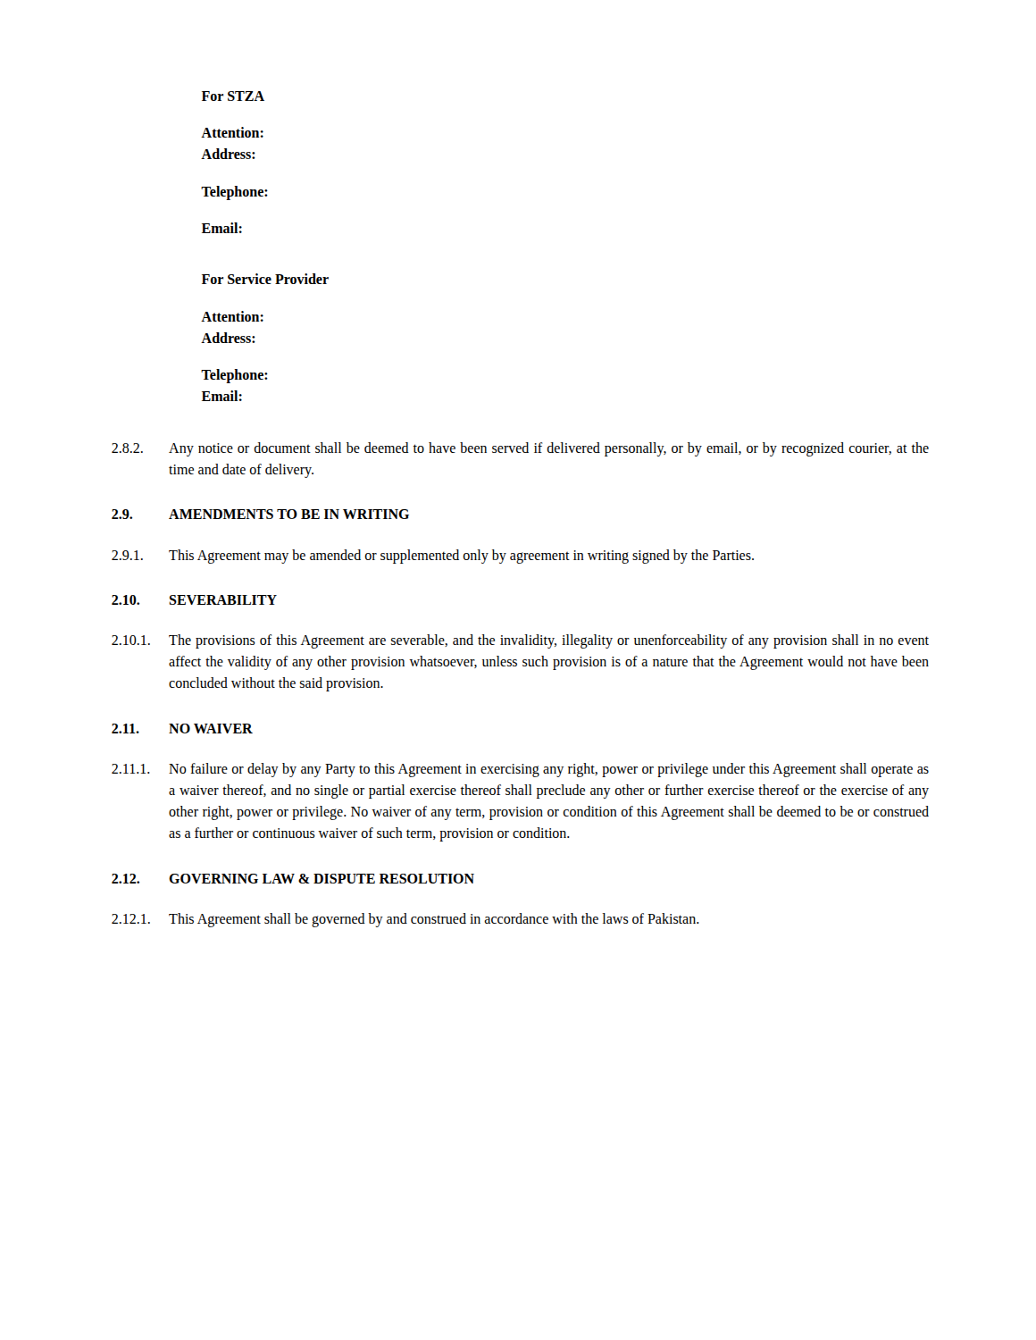For STZA
Attention:
Address:
Telephone:
Email:
For Service Provider
Attention:
Address:
Telephone:
Email:
2.8.2.
Any notice or document shall be deemed to have been served if delivered personally, or by email, or by recognized courier, at the time and date of delivery.
2.9.
AMENDMENTS TO BE IN WRITING
2.9.1.
This Agreement may be amended or supplemented only by agreement in writing signed by the Parties.
2.10.
SEVERABILITY
2.10.1.
The provisions of this Agreement are severable, and the invalidity, illegality or unenforceability of any provision shall in no event affect the validity of any other provision whatsoever, unless such provision is of a nature that the Agreement would not have been concluded without the said provision.
2.11.
NO WAIVER
2.11.1.
No failure or delay by any Party to this Agreement in exercising any right, power or privilege under this Agreement shall operate as a waiver thereof, and no single or partial exercise thereof shall preclude any other or further exercise thereof or the exercise of any other right, power or privilege. No waiver of any term, provision or condition of this Agreement shall be deemed to be or construed as a further or continuous waiver of such term, provision or condition.
2.12.
GOVERNING LAW & DISPUTE RESOLUTION
2.12.1.
This Agreement shall be governed by and construed in accordance with the laws of Pakistan.